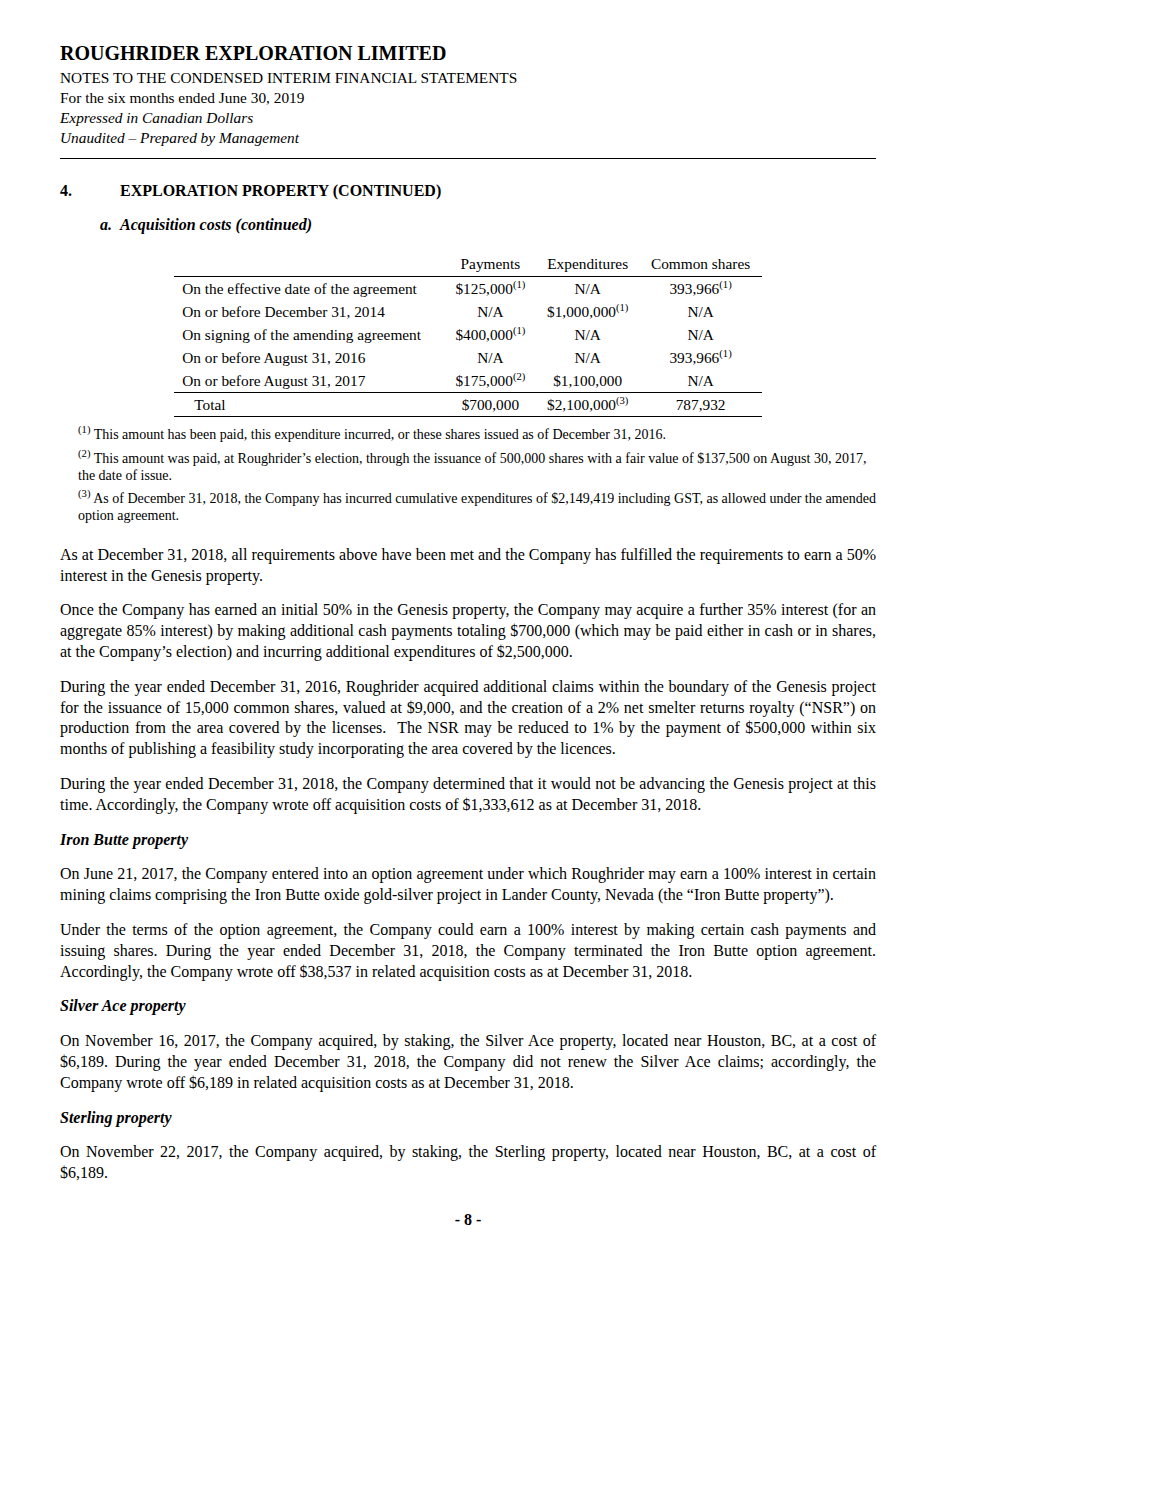ROUGHRIDER EXPLORATION LIMITED
NOTES TO THE CONDENSED INTERIM FINANCIAL STATEMENTS
For the six months ended June 30, 2019
Expressed in Canadian Dollars
Unaudited – Prepared by Management
4. EXPLORATION PROPERTY (CONTINUED)
a. Acquisition costs (continued)
| | Payments | Expenditures | Common shares |
| --- | --- | --- | --- |
| On the effective date of the agreement | $125,000 (1) | N/A | 393,966 (1) |
| On or before December 31, 2014 | N/A | $1,000,000 (1) | N/A |
| On signing of the amending agreement | $400,000 (1) | N/A | N/A |
| On or before August 31, 2016 | N/A | N/A | 393,966 (1) |
| On or before August 31, 2017 | $175,000 (2) | $1,100,000 | N/A |
| Total | $700,000 | $2,100,000 (3) | 787,932 |
(1) This amount has been paid, this expenditure incurred, or these shares issued as of December 31, 2016.
(2) This amount was paid, at Roughrider’s election, through the issuance of 500,000 shares with a fair value of $137,500 on August 30, 2017, the date of issue.
(3) As of December 31, 2018, the Company has incurred cumulative expenditures of $2,149,419 including GST, as allowed under the amended option agreement.
As at December 31, 2018, all requirements above have been met and the Company has fulfilled the requirements to earn a 50% interest in the Genesis property.
Once the Company has earned an initial 50% in the Genesis property, the Company may acquire a further 35% interest (for an aggregate 85% interest) by making additional cash payments totaling $700,000 (which may be paid either in cash or in shares, at the Company’s election) and incurring additional expenditures of $2,500,000.
During the year ended December 31, 2016, Roughrider acquired additional claims within the boundary of the Genesis project for the issuance of 15,000 common shares, valued at $9,000, and the creation of a 2% net smelter returns royalty (“NSR”) on production from the area covered by the licenses. The NSR may be reduced to 1% by the payment of $500,000 within six months of publishing a feasibility study incorporating the area covered by the licences.
During the year ended December 31, 2018, the Company determined that it would not be advancing the Genesis project at this time. Accordingly, the Company wrote off acquisition costs of $1,333,612 as at December 31, 2018.
Iron Butte property
On June 21, 2017, the Company entered into an option agreement under which Roughrider may earn a 100% interest in certain mining claims comprising the Iron Butte oxide gold-silver project in Lander County, Nevada (the “Iron Butte property”).
Under the terms of the option agreement, the Company could earn a 100% interest by making certain cash payments and issuing shares. During the year ended December 31, 2018, the Company terminated the Iron Butte option agreement. Accordingly, the Company wrote off $38,537 in related acquisition costs as at December 31, 2018.
Silver Ace property
On November 16, 2017, the Company acquired, by staking, the Silver Ace property, located near Houston, BC, at a cost of $6,189. During the year ended December 31, 2018, the Company did not renew the Silver Ace claims; accordingly, the Company wrote off $6,189 in related acquisition costs as at December 31, 2018.
Sterling property
On November 22, 2017, the Company acquired, by staking, the Sterling property, located near Houston, BC, at a cost of $6,189.
- 8 -